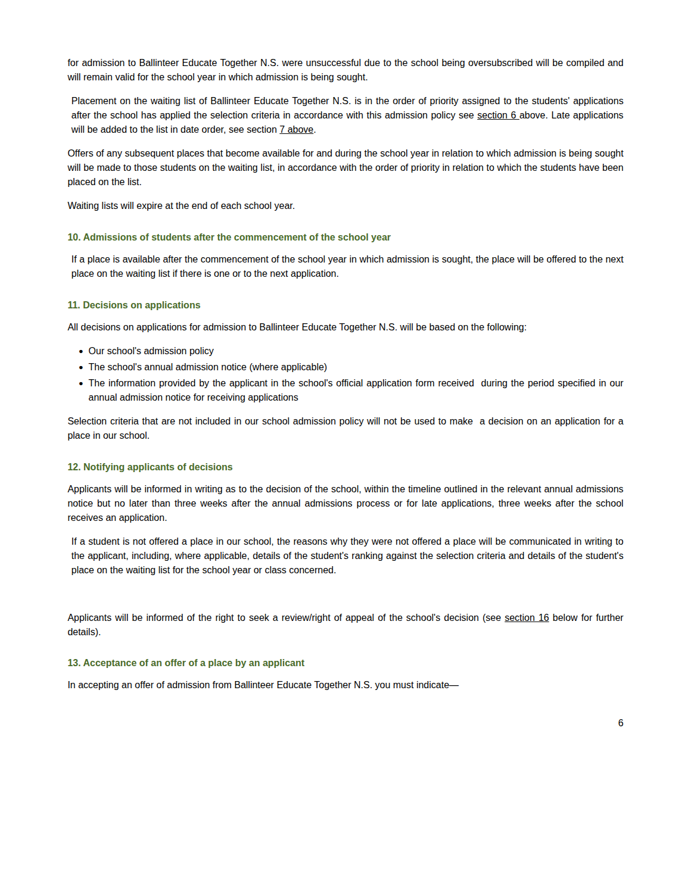for admission to Ballinteer Educate Together N.S. were unsuccessful due to the school being oversubscribed will be compiled and will remain valid for the school year in which admission is being sought.
Placement on the waiting list of Ballinteer Educate Together N.S. is in the order of priority assigned to the students' applications after the school has applied the selection criteria in accordance with this admission policy see section 6 above. Late applications will be added to the list in date order, see section 7 above.
Offers of any subsequent places that become available for and during the school year in relation to which admission is being sought will be made to those students on the waiting list, in accordance with the order of priority in relation to which the students have been placed on the list.
Waiting lists will expire at the end of each school year.
10. Admissions of students after the commencement of the school year
If a place is available after the commencement of the school year in which admission is sought, the place will be offered to the next place on the waiting list if there is one or to the next application.
11. Decisions on applications
All decisions on applications for admission to Ballinteer Educate Together N.S. will be based on the following:
Our school's admission policy
The school's annual admission notice (where applicable)
The information provided by the applicant in the school's official application form received during the period specified in our annual admission notice for receiving applications
Selection criteria that are not included in our school admission policy will not be used to make a decision on an application for a place in our school.
12. Notifying applicants of decisions
Applicants will be informed in writing as to the decision of the school, within the timeline outlined in the relevant annual admissions notice but no later than three weeks after the annual admissions process or for late applications, three weeks after the school receives an application.
If a student is not offered a place in our school, the reasons why they were not offered a place will be communicated in writing to the applicant, including, where applicable, details of the student's ranking against the selection criteria and details of the student's place on the waiting list for the school year or class concerned.
Applicants will be informed of the right to seek a review/right of appeal of the school's decision (see section 16 below for further details).
13. Acceptance of an offer of a place by an applicant
In accepting an offer of admission from Ballinteer Educate Together N.S. you must indicate—
6